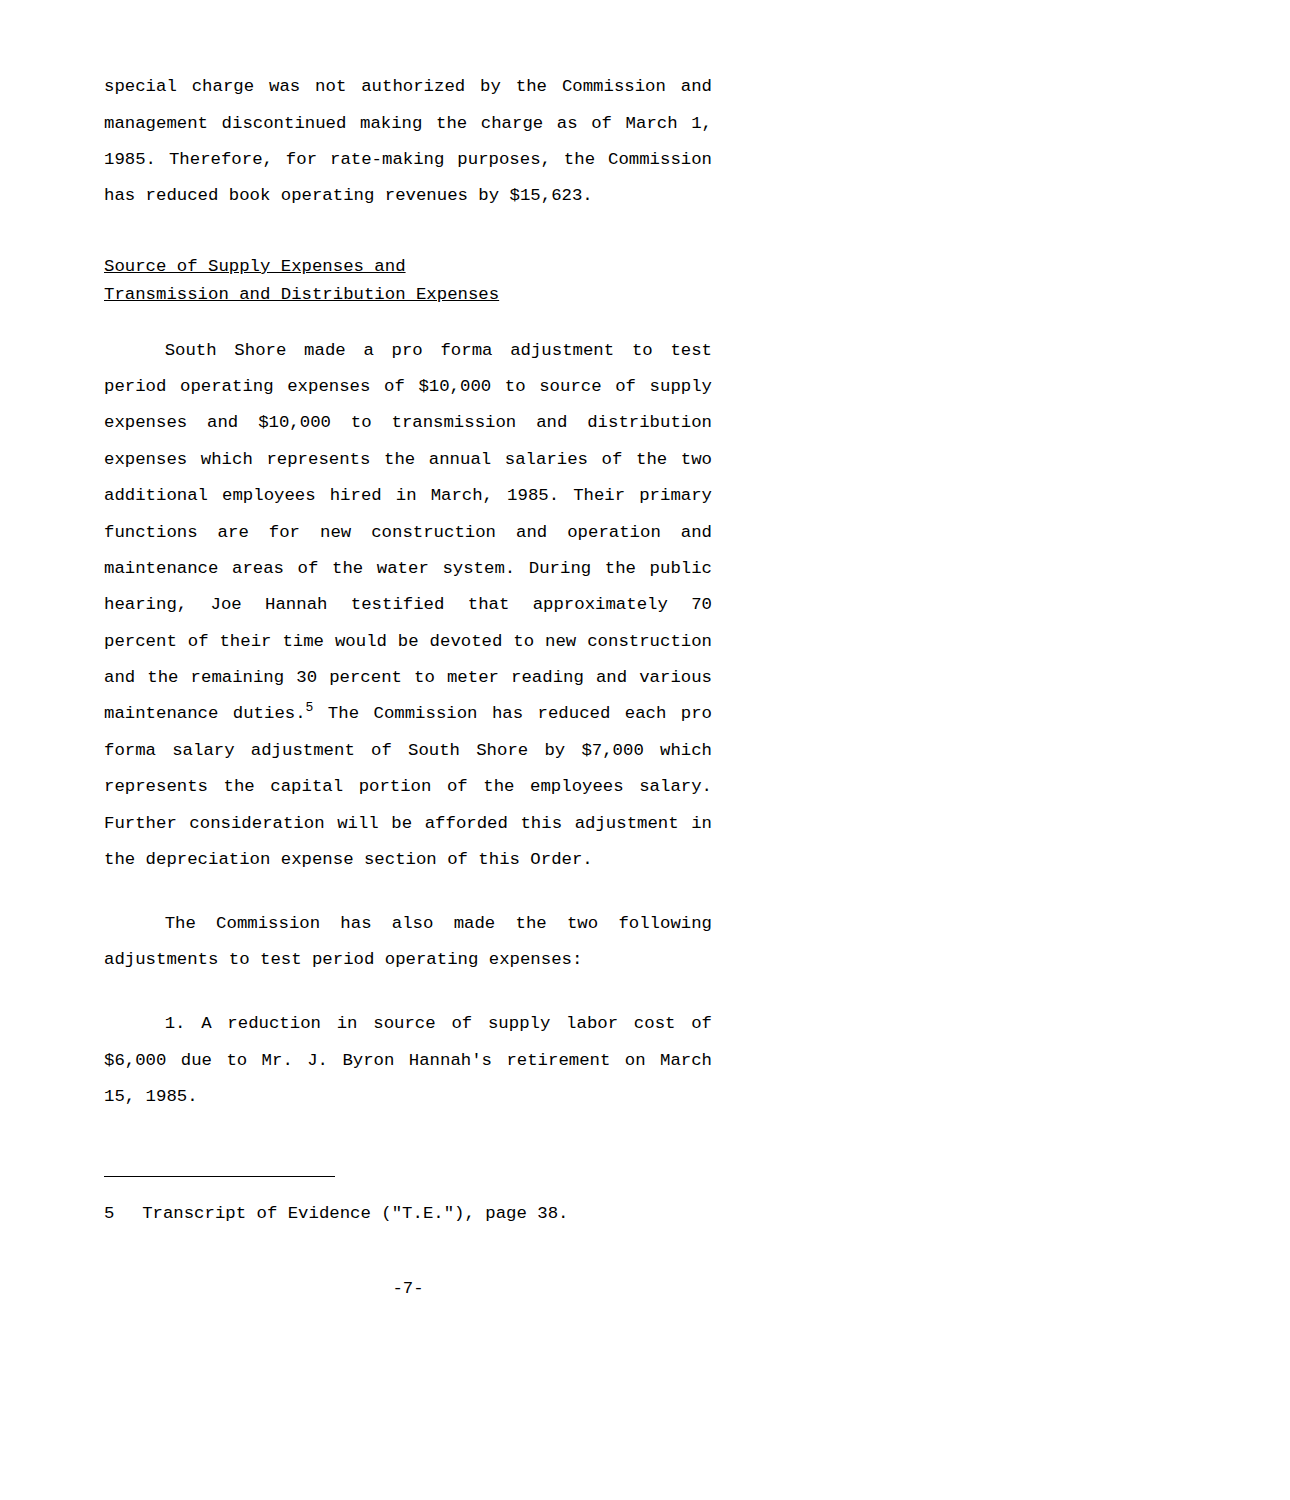special charge was not authorized by the Commission and management discontinued making the charge as of March 1, 1985. Therefore, for rate-making purposes, the Commission has reduced book operating revenues by $15,623.
Source of Supply Expenses and
Transmission and Distribution Expenses
South Shore made a pro forma adjustment to test period operating expenses of $10,000 to source of supply expenses and $10,000 to transmission and distribution expenses which represents the annual salaries of the two additional employees hired in March, 1985. Their primary functions are for new construction and operation and maintenance areas of the water system. During the public hearing, Joe Hannah testified that approximately 70 percent of their time would be devoted to new construction and the remaining 30 percent to meter reading and various maintenance duties.5 The Commission has reduced each pro forma salary adjustment of South Shore by $7,000 which represents the capital portion of the employees salary. Further consideration will be afforded this adjustment in the depreciation expense section of this Order.
The Commission has also made the two following adjustments to test period operating expenses:
1. A reduction in source of supply labor cost of $6,000 due to Mr. J. Byron Hannah's retirement on March 15, 1985.
5 Transcript of Evidence ("T.E."), page 38.
-7-